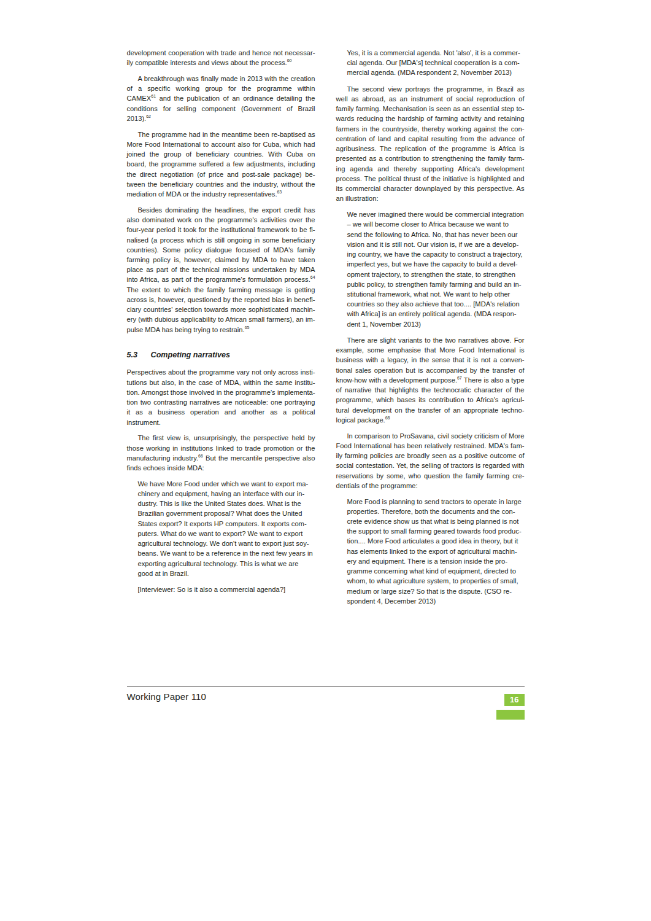development cooperation with trade and hence not necessarily compatible interests and views about the process.60
A breakthrough was finally made in 2013 with the creation of a specific working group for the programme within CAMEX61 and the publication of an ordinance detailing the conditions for selling component (Government of Brazil 2013).62
The programme had in the meantime been re-baptised as More Food International to account also for Cuba, which had joined the group of beneficiary countries. With Cuba on board, the programme suffered a few adjustments, including the direct negotiation (of price and post-sale package) between the beneficiary countries and the industry, without the mediation of MDA or the industry representatives.63
Besides dominating the headlines, the export credit has also dominated work on the programme's activities over the four-year period it took for the institutional framework to be finalised (a process which is still ongoing in some beneficiary countries). Some policy dialogue focused of MDA's family farming policy is, however, claimed by MDA to have taken place as part of the technical missions undertaken by MDA into Africa, as part of the programme's formulation process.64 The extent to which the family farming message is getting across is, however, questioned by the reported bias in beneficiary countries' selection towards more sophisticated machinery (with dubious applicability to African small farmers), an impulse MDA has being trying to restrain.65
5.3 Competing narratives
Perspectives about the programme vary not only across institutions but also, in the case of MDA, within the same institution. Amongst those involved in the programme's implementation two contrasting narratives are noticeable: one portraying it as a business operation and another as a political instrument.
The first view is, unsurprisingly, the perspective held by those working in institutions linked to trade promotion or the manufacturing industry.66 But the mercantile perspective also finds echoes inside MDA:
We have More Food under which we want to export machinery and equipment, having an interface with our industry. This is like the United States does. What is the Brazilian government proposal? What does the United States export? It exports HP computers. It exports computers. What do we want to export? We want to export agricultural technology. We don't want to export just soybeans. We want to be a reference in the next few years in exporting agricultural technology. This is what we are good at in Brazil.
[Interviewer: So is it also a commercial agenda?]
Yes, it is a commercial agenda. Not 'also', it is a commercial agenda. Our [MDA's] technical cooperation is a commercial agenda. (MDA respondent 2, November 2013)
The second view portrays the programme, in Brazil as well as abroad, as an instrument of social reproduction of family farming. Mechanisation is seen as an essential step towards reducing the hardship of farming activity and retaining farmers in the countryside, thereby working against the concentration of land and capital resulting from the advance of agribusiness. The replication of the programme is Africa is presented as a contribution to strengthening the family farming agenda and thereby supporting Africa's development process. The political thrust of the initiative is highlighted and its commercial character downplayed by this perspective. As an illustration:
We never imagined there would be commercial integration – we will become closer to Africa because we want to send the following to Africa. No, that has never been our vision and it is still not. Our vision is, if we are a developing country, we have the capacity to construct a trajectory, imperfect yes, but we have the capacity to build a development trajectory, to strengthen the state, to strengthen public policy, to strengthen family farming and build an institutional framework, what not. We want to help other countries so they also achieve that too.... [MDA's relation with Africa] is an entirely political agenda. (MDA respondent 1, November 2013)
There are slight variants to the two narratives above. For example, some emphasise that More Food International is business with a legacy, in the sense that it is not a conventional sales operation but is accompanied by the transfer of know-how with a development purpose.67 There is also a type of narrative that highlights the technocratic character of the programme, which bases its contribution to Africa's agricultural development on the transfer of an appropriate technological package.68
In comparison to ProSavana, civil society criticism of More Food International has been relatively restrained. MDA's family farming policies are broadly seen as a positive outcome of social contestation. Yet, the selling of tractors is regarded with reservations by some, who question the family farming credentials of the programme:
More Food is planning to send tractors to operate in large properties. Therefore, both the documents and the concrete evidence show us that what is being planned is not the support to small farming geared towards food production.... More Food articulates a good idea in theory, but it has elements linked to the export of agricultural machinery and equipment. There is a tension inside the programme concerning what kind of equipment, directed to whom, to what agriculture system, to properties of small, medium or large size? So that is the dispute. (CSO respondent 4, December 2013)
Working Paper 110
16